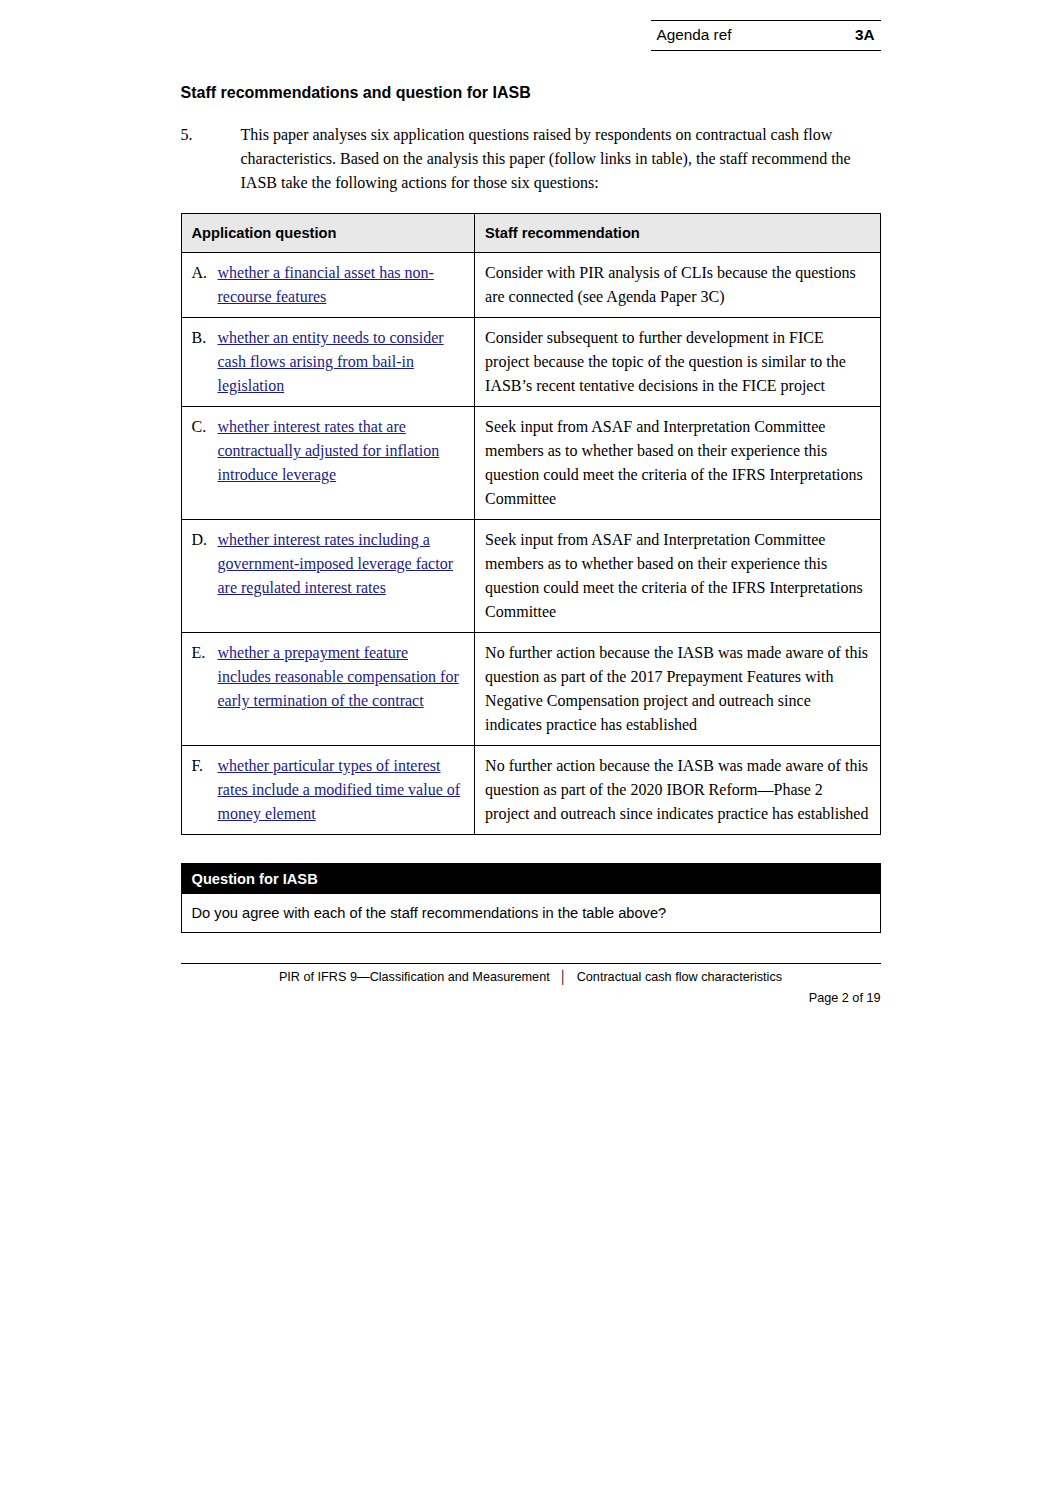| Agenda ref | 3A |
Staff recommendations and question for IASB
5.
This paper analyses six application questions raised by respondents on contractual cash flow characteristics. Based on the analysis this paper (follow links in table), the staff recommend the IASB take the following actions for those six questions:
| Application question | Staff recommendation |
| --- | --- |
| A. whether a financial asset has non-recourse features | Consider with PIR analysis of CLIs because the questions are connected (see Agenda Paper 3C) |
| B. whether an entity needs to consider cash flows arising from bail-in legislation | Consider subsequent to further development in FICE project because the topic of the question is similar to the IASB’s recent tentative decisions in the FICE project |
| C. whether interest rates that are contractually adjusted for inflation introduce leverage | Seek input from ASAF and Interpretation Committee members as to whether based on their experience this question could meet the criteria of the IFRS Interpretations Committee |
| D. whether interest rates including a government-imposed leverage factor are regulated interest rates | Seek input from ASAF and Interpretation Committee members as to whether based on their experience this question could meet the criteria of the IFRS Interpretations Committee |
| E. whether a prepayment feature includes reasonable compensation for early termination of the contract | No further action because the IASB was made aware of this question as part of the 2017 Prepayment Features with Negative Compensation project and outreach since indicates practice has established |
| F. whether particular types of interest rates include a modified time value of money element | No further action because the IASB was made aware of this question as part of the 2020 IBOR Reform—Phase 2 project and outreach since indicates practice has established |
Question for IASB
Do you agree with each of the staff recommendations in the table above?
PIR of IFRS 9—Classification and Measurement │ Contractual cash flow characteristics
Page 2 of 19